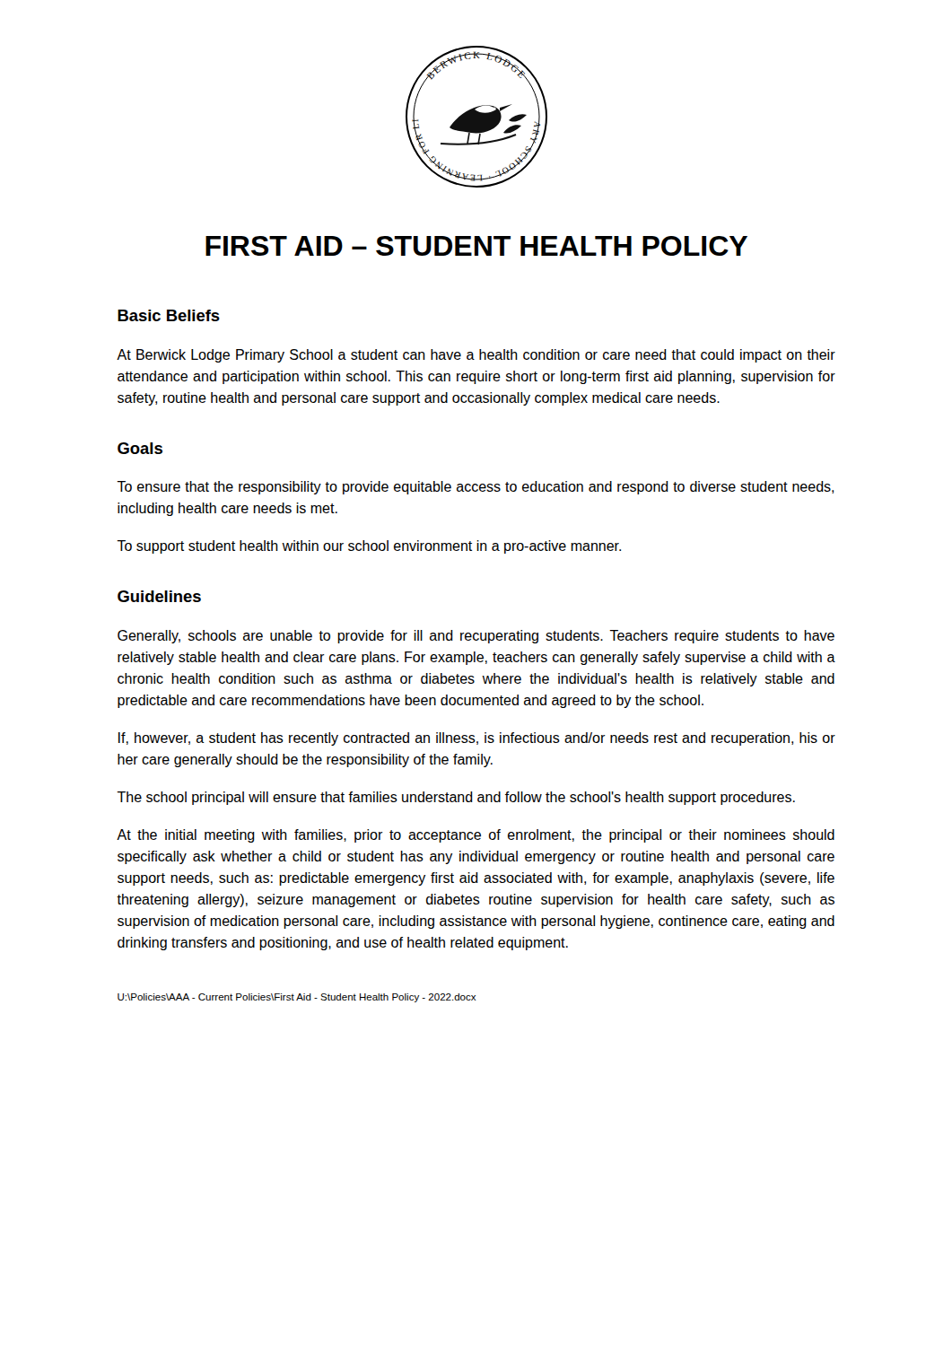BERWICK LODGE PRIMARY SCHOOL · LEARNING FOR LIFE...
FIRST AID – STUDENT HEALTH POLICY
Basic Beliefs
At Berwick Lodge Primary School a student can have a health condition or care need that could impact on their attendance and participation within school. This can require short or long-term first aid planning, supervision for safety, routine health and personal care support and occasionally complex medical care needs.
Goals
To ensure that the responsibility to provide equitable access to education and respond to diverse student needs, including health care needs is met.
To support student health within our school environment in a pro-active manner.
Guidelines
Generally, schools are unable to provide for ill and recuperating students. Teachers require students to have relatively stable health and clear care plans. For example, teachers can generally safely supervise a child with a chronic health condition such as asthma or diabetes where the individual's health is relatively stable and predictable and care recommendations have been documented and agreed to by the school.
If, however, a student has recently contracted an illness, is infectious and/or needs rest and recuperation, his or her care generally should be the responsibility of the family.
The school principal will ensure that families understand and follow the school's health support procedures.
At the initial meeting with families, prior to acceptance of enrolment, the principal or their nominees should specifically ask whether a child or student has any individual emergency or routine health and personal care support needs, such as: predictable emergency first aid associated with, for example, anaphylaxis (severe, life threatening allergy), seizure management or diabetes routine supervision for health care safety, such as supervision of medication personal care, including assistance with personal hygiene, continence care, eating and drinking transfers and positioning, and use of health related equipment.
U:\Policies\AAA - Current Policies\First Aid - Student Health Policy - 2022.docx